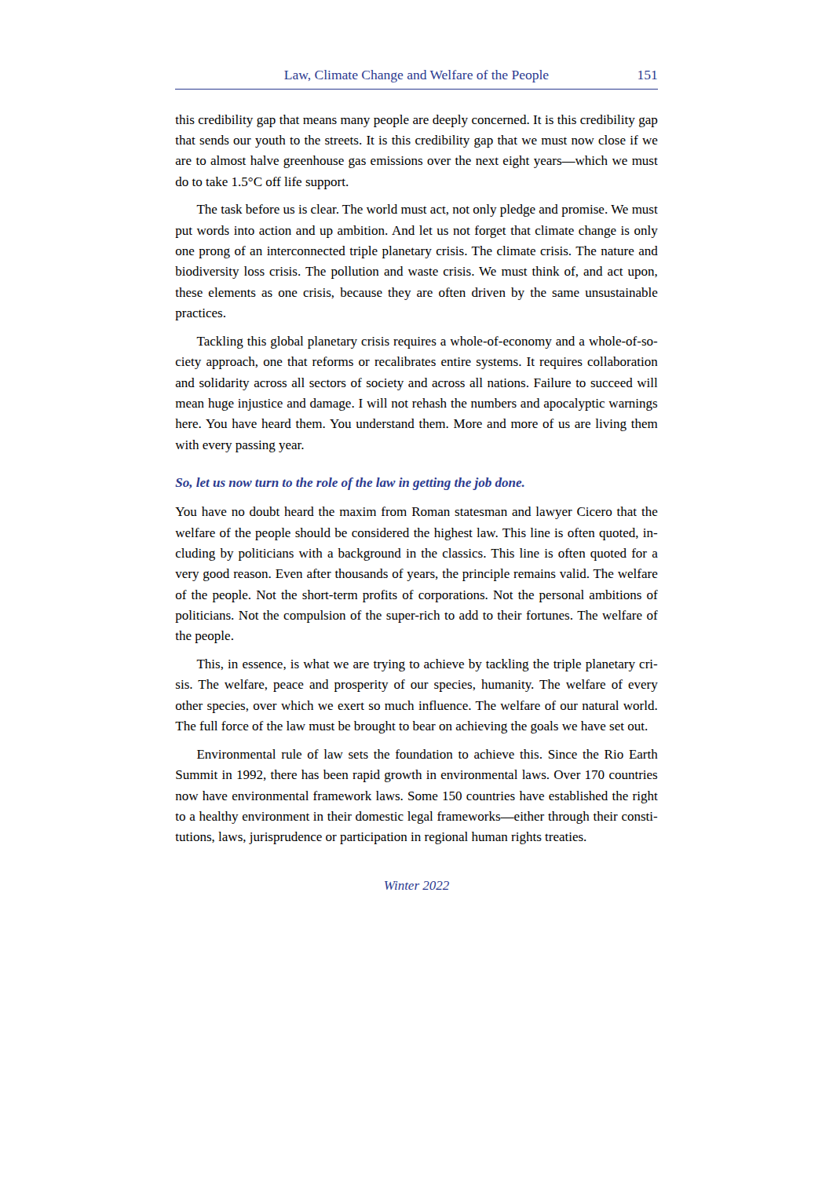Law, Climate Change and Welfare of the People 151
this credibility gap that means many people are deeply concerned. It is this credibility gap that sends our youth to the streets. It is this credibility gap that we must now close if we are to almost halve greenhouse gas emissions over the next eight years—which we must do to take 1.5°C off life support.
The task before us is clear. The world must act, not only pledge and promise. We must put words into action and up ambition. And let us not forget that climate change is only one prong of an interconnected triple planetary crisis. The climate crisis. The nature and biodiversity loss crisis. The pollution and waste crisis. We must think of, and act upon, these elements as one crisis, because they are often driven by the same unsustainable practices.
Tackling this global planetary crisis requires a whole-of-economy and a whole-of-society approach, one that reforms or recalibrates entire systems. It requires collaboration and solidarity across all sectors of society and across all nations. Failure to succeed will mean huge injustice and damage. I will not rehash the numbers and apocalyptic warnings here. You have heard them. You understand them. More and more of us are living them with every passing year.
So, let us now turn to the role of the law in getting the job done.
You have no doubt heard the maxim from Roman statesman and lawyer Cicero that the welfare of the people should be considered the highest law. This line is often quoted, including by politicians with a background in the classics. This line is often quoted for a very good reason. Even after thousands of years, the principle remains valid. The welfare of the people. Not the short-term profits of corporations. Not the personal ambitions of politicians. Not the compulsion of the super-rich to add to their fortunes. The welfare of the people.
This, in essence, is what we are trying to achieve by tackling the triple planetary crisis. The welfare, peace and prosperity of our species, humanity. The welfare of every other species, over which we exert so much influence. The welfare of our natural world. The full force of the law must be brought to bear on achieving the goals we have set out.
Environmental rule of law sets the foundation to achieve this. Since the Rio Earth Summit in 1992, there has been rapid growth in environmental laws. Over 170 countries now have environmental framework laws. Some 150 countries have established the right to a healthy environment in their domestic legal frameworks—either through their constitutions, laws, jurisprudence or participation in regional human rights treaties.
Winter 2022